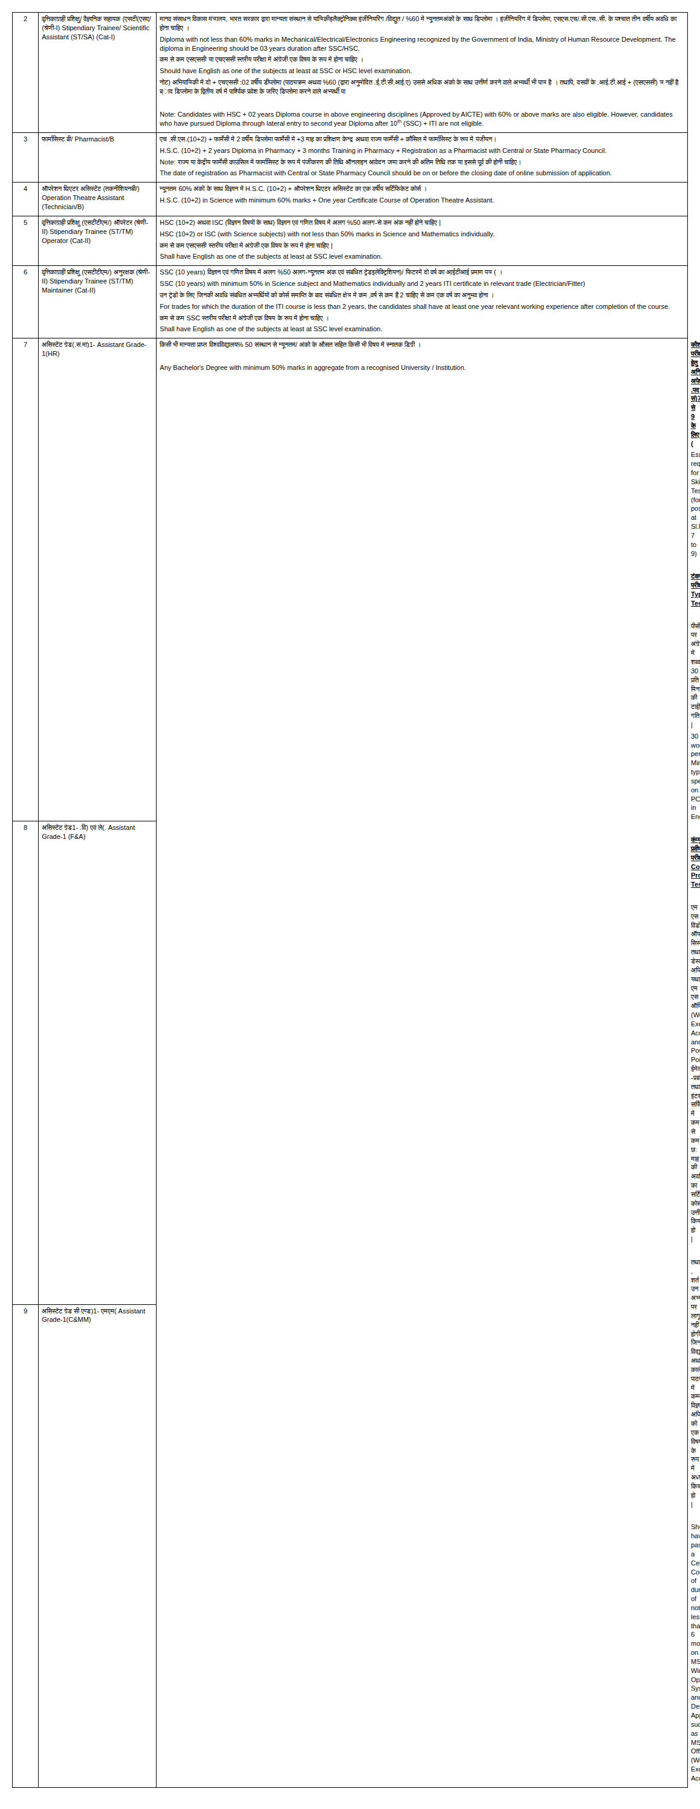| 2 | वृत्तिकाग्राही प्रशिक्षु/ वैज्ञानिक सहायक (एसटी(एसए/ (श्रेणी-I) Stipendiary Trainee/ Scientific Assistant (ST/SA) (Cat-I) | मानव संसाधन विकास मंत्रालय, भारत सरकार द्वारा मान्यता संस्थान से यांत्रिकीइलैक्ट्रोनिक्स इंजीनियरिंग /विद्युत / %60 में न्यूनतमअंकों के साथ डिप्लोमा । इंजीनियरिंग में डिप्लोमा, एसएस.एच/.सी.एस..सी. के पश्चात तीन वर्षीय अवधि का होना चाहिए । Diploma with not less than 60% marks in Mechanical/Electrical/Electronics Engineering recognized by the Government of India, Ministry of Human Resource Development. The diploma in Engineering should be 03 years duration after SSC/HSC. कम से कम एसएससी या एचएससी स्तरीय परीक्षा में अंग्रेजी एक विषय के रूप में होना चाहिए । Should have English as one of the subjects at least at SSC or HSC level examination. नोट) अभियांत्रिकी में दो + एचएससी :02 वर्षीय डीप्लोमा (पाठ्यक्रम अथवा %60 (द्वारा अनुमोदित .ई.टी.सी.आई.ए) उससे अधिक अंको के साथ उत्तीर्ण करने वाले अभ्यर्थी भी पात्र है । तथापि, दसवीं के .आई.टी.आई + (एसएससी) त्र नहीं है ब्ाद डिप्लोमा के द्वितीय वर्ष में पार्श्विक प्रवेश के जरिए डिप्लोमा करने वाले अभ्यर्थी पा Note: Candidates with HSC + 02 years Diploma course in above engineering disciplines (Approved by AICTE) with 60% or above marks are also eligible. However, candidates who have pursued Diploma through lateral entry to second year Diploma after 10 th (SSC) + ITI are not eligible. |
| 3 | फार्मासिस्ट बी/ Pharmacist/B | एच .सी.एस.(10+2) + फार्मेसी में 2 वर्षीय डिप्लोमा फार्मेसी में +3 माह का प्रशिक्षण केन्द्र अथवा राज्य फार्मेसी + कौंसिल में फार्मासिस्ट के रूप में पंजीयन। H.S.C. (10+2) + 2 years Diploma in Pharmacy + 3 months Training in Pharmacy + Registration as a Pharmacist with Central or State Pharmacy Council. Note: राज्य या केंद्रीय फार्मेसी काउंसिल में फार्मासिस्ट के रूप में पंजीकरण की तिथि ऑनलाइन आवेदन जमा करने की अंतिम तिथि तक या इससे पूर्व की होनी चाहिए। The date of registration as Pharmacist with Central or State Pharmacy Council should be on or before the closing date of online submission of application. |
| 4 | ऑपरेशन थिएटर असिस्टेंट (तकनीशियनबी/) Operation Theatre Assistant (Technician/B) | न्यूनतम 60% अंकों के साथ विज्ञान में H.S.C. (10+2) + ऑपरेशन थिएटर असिस्टेंट का एक वर्षीय सर्टिफिकेट कोर्स । H.S.C. (10+2) in Science with minimum 60% marks + One year Certificate Course of Operation Theatre Assistant. |
| 5 | वृत्तिकाग्राही प्रशिक्षु (एसटीटीएम/) ऑपरेटर (श्रेणी-II) Stipendiary Trainee (ST/TM) Operator (Cat-II) | HSC (10+2) अथवा ISC (विज्ञान विषयों के साथ) विज्ञान एवं गणित विषय में अलग %50 अलग-से कम अंक नहीं होने चाहिए / HSC (10+2) or ISC (with Science subjects) with not less than 50% marks in Science and Mathematics individually. कम से कम एसएससी स्तरीय परीक्षा में अंग्रेजी एक विषय के रूप में होना चाहिए / Shall have English as one of the subjects at least at SSC level examination. |
| 6 | वृत्तिकाग्राही प्रशिक्षु (एसटीटीएम/) अनुरक्षक (श्रेणी-II) Stipendiary Trainee (ST/TM) Maintainer (Cat-II) | SSC (10 years) विज्ञान एवं गणित विषय में अलग %50 अलग-न्यूनतम अंक एवं संबंधित ट्रेडइलेक्ट्रिशियन)/ फिटरमें दो वर्ष का आईटीआई प्रमाण पत्र ( । SSC (10 years) with minimum 50% in Science subject and Mathematics individually and 2 years ITI certificate in relevant trade (Electrician/Fitter) उन ट्रेडों के लिए जिनकी अवधि संबंधित अभ्यर्थियों को कोर्स समाप्ति के बाद संबंधित क्षेत्र में कम ,वर्ष से कम हैं 2 चाहिए से कम एक वर्ष का अनुभव होना । For trades for which the duration of the ITI course is less than 2 years, the candidates shall have at least one year relevant working experience after completion of the course. कम से कम SSC स्तरीय परीक्षा में अंग्रेजी एक विषय के रूप में होना चाहिए । Shall have English as one of the subjects at least at SSC level examination. |
| 7 | असिस्टेंट ग्रेड(.सं.मा)1- Assistant Grade-1(HR) | किसी भी मान्यता प्राप्त विश्वविद्यालय% 50 संस्थान से न्यूनतम/ अंको के औसत सहित किसी भी विषय में स्नातक डिग्री । Any Bachelor's Degree with minimum 50% marks in aggregate from a recognised University / Institution. | कौशल परीक्षा हेतु अनिवार्य अपेक्षाएं .पद सं)7 से 9 के लिए ( Essential requirements for Skill Test (for posts at Sl.No. 7 to 9) टंकण परीक्षा Typewriting Test पीसी पर अंग्रेज़ी में शब्द 30 प्रति मिनट की टाईपिंग गति / 30 words per Minute typing speed on PC in English. कंप्यूटर प्रवीणता परीक्षा Computer Proficiency Test एम एस विंडोस ऑपरेटिंग सिस्टम तथा डेस्कटॉप अप्लिकेशन यथा एम एस ऑफिस (Word, Excel, Access and Power Point), ईमेल -प्रबंधन तथा इंटरनेट सर्फिंग में कम से कम छ: माह की अवधि का सर्टिफिकेट कोर्स उत्तीर्ण किया हो / तथापियह , शर्त उन अभ्यर्थियों पर लागू नहीं होगी जिन्होंने विद्यालय अथवा कालेज पाठ्यक्रम में कम्प्यूटर विज्ञानकम्प्यूटर/ अप्लिकेशन्स को एक विषय के रूप में अध्ययन किया हो / Should have passed a Certificate Course of duration of not less than 6 months on MS- Windows Operating System and Desktop Applications such as MS Office (Word, Excel, Access |
| 8 | असिस्टेंट ग्रेड1- .वि) एवं ले(. Assistant Grade-1 (F&A) |
| 9 | असिस्टेंट ग्रेड सी एण्ड)1- एमएम( Assistant Grade-1(C&MM) |